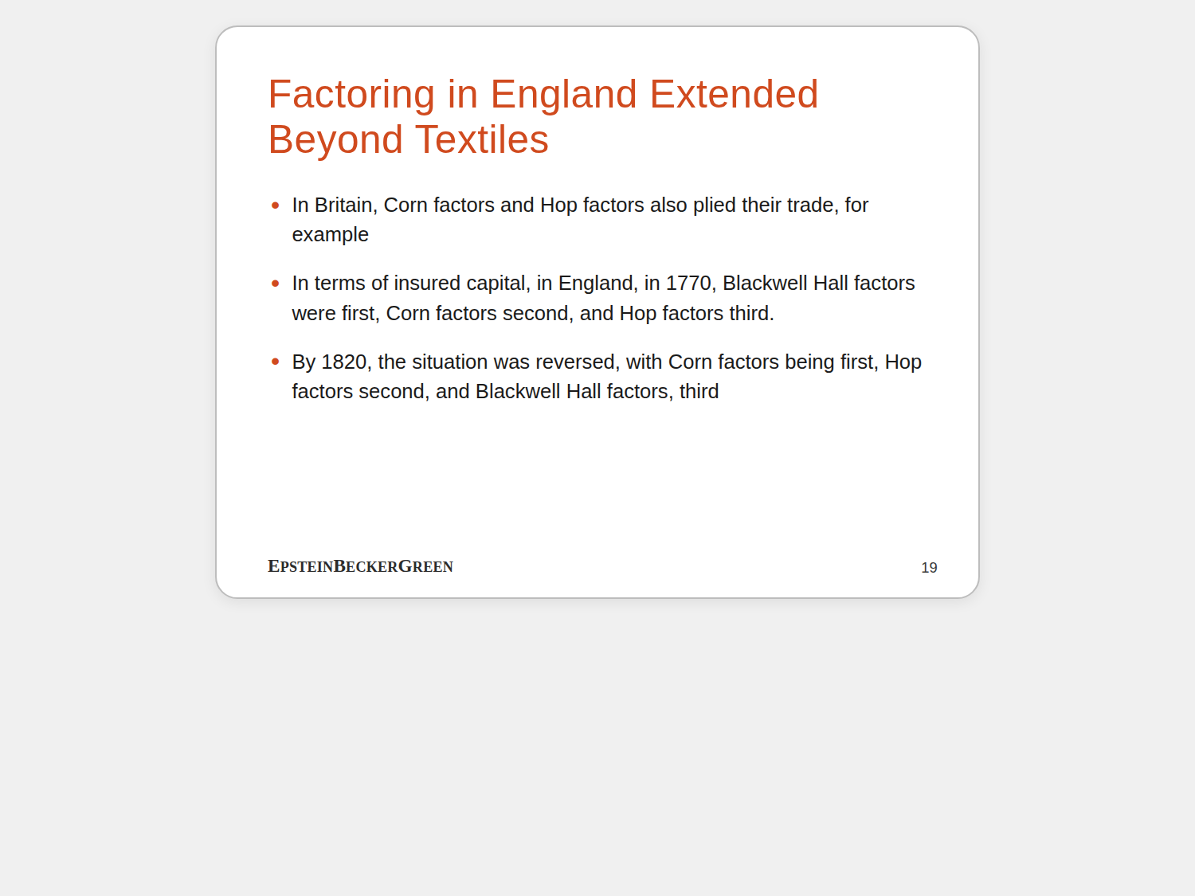Factoring in England Extended Beyond Textiles
In Britain, Corn factors and Hop factors also plied their trade, for example
In terms of insured capital, in England, in 1770, Blackwell Hall factors were first, Corn factors second, and Hop factors third.
By 1820, the situation was reversed, with Corn factors being first, Hop factors second, and Blackwell Hall factors, third
EPSTEINBECKERGREEN
19